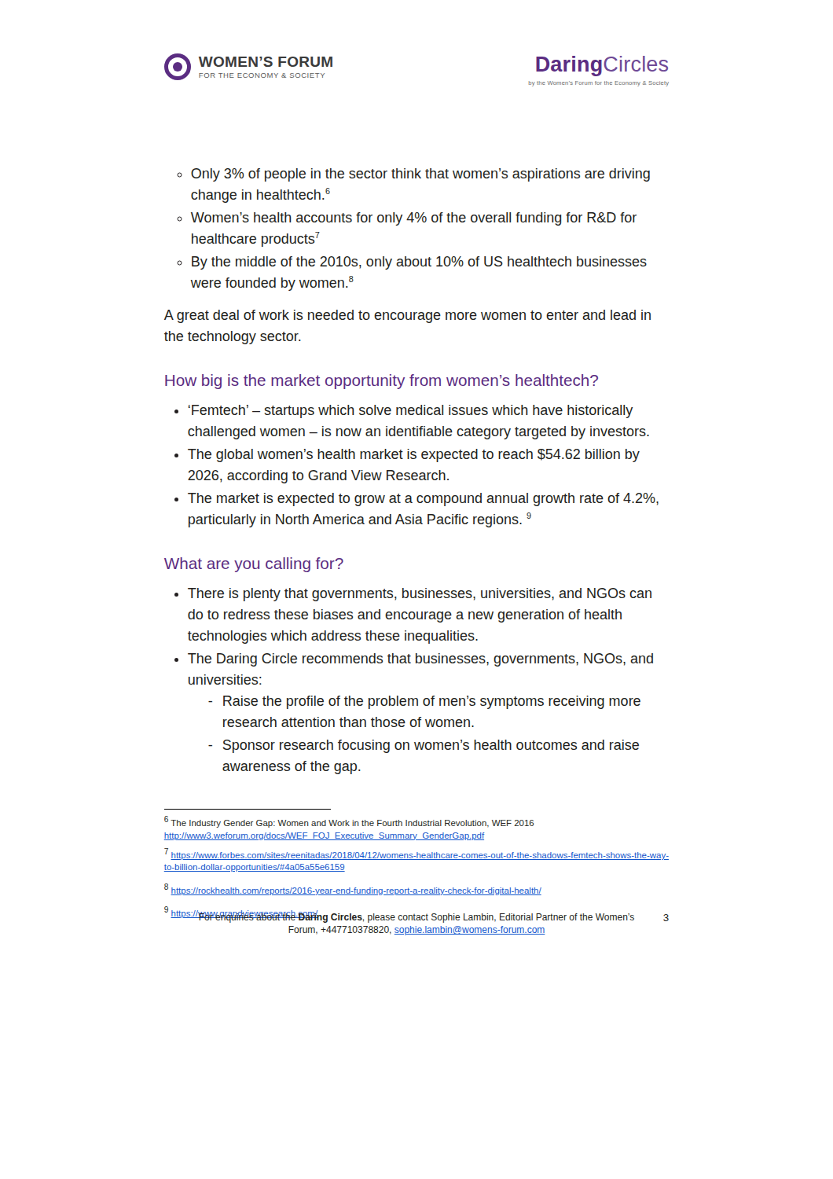WOMEN’S FORUM
FOR THE ECONOMY & SOCIETY
DaringCircles
by the Women’s Forum for the Economy & Society
Only 3% of people in the sector think that women’s aspirations are driving change in healthtech.6
Women’s health accounts for only 4% of the overall funding for R&D for healthcare products7
By the middle of the 2010s, only about 10% of US healthtech businesses were founded by women.8
A great deal of work is needed to encourage more women to enter and lead in the technology sector.
How big is the market opportunity from women’s healthtech?
‘Femtech’ – startups which solve medical issues which have historically challenged women – is now an identifiable category targeted by investors.
The global women’s health market is expected to reach $54.62 billion by 2026, according to Grand View Research.
The market is expected to grow at a compound annual growth rate of 4.2%, particularly in North America and Asia Pacific regions. 9
What are you calling for?
There is plenty that governments, businesses, universities, and NGOs can do to redress these biases and encourage a new generation of health technologies which address these inequalities.
The Daring Circle recommends that businesses, governments, NGOs, and universities:
Raise the profile of the problem of men’s symptoms receiving more research attention than those of women.
Sponsor research focusing on women’s health outcomes and raise awareness of the gap.
6 The Industry Gender Gap: Women and Work in the Fourth Industrial Revolution, WEF 2016
http://www3.weforum.org/docs/WEF_FOJ_Executive_Summary_GenderGap.pdf
7 https://www.forbes.com/sites/reenitadas/2018/04/12/womens-healthcare-comes-out-of-the-shadows-femtech-shows-the-way-to-billion-dollar-opportunities/#4a05a55e6159
8 https://rockhealth.com/reports/2016-year-end-funding-report-a-reality-check-for-digital-health/
9 https://www.grandviewresearch.com/
3 For enquiries about the Daring Circles, please contact Sophie Lambin, Editorial Partner of the Women’s
Forum, +447710378820, sophie.lambin@womens-forum.com